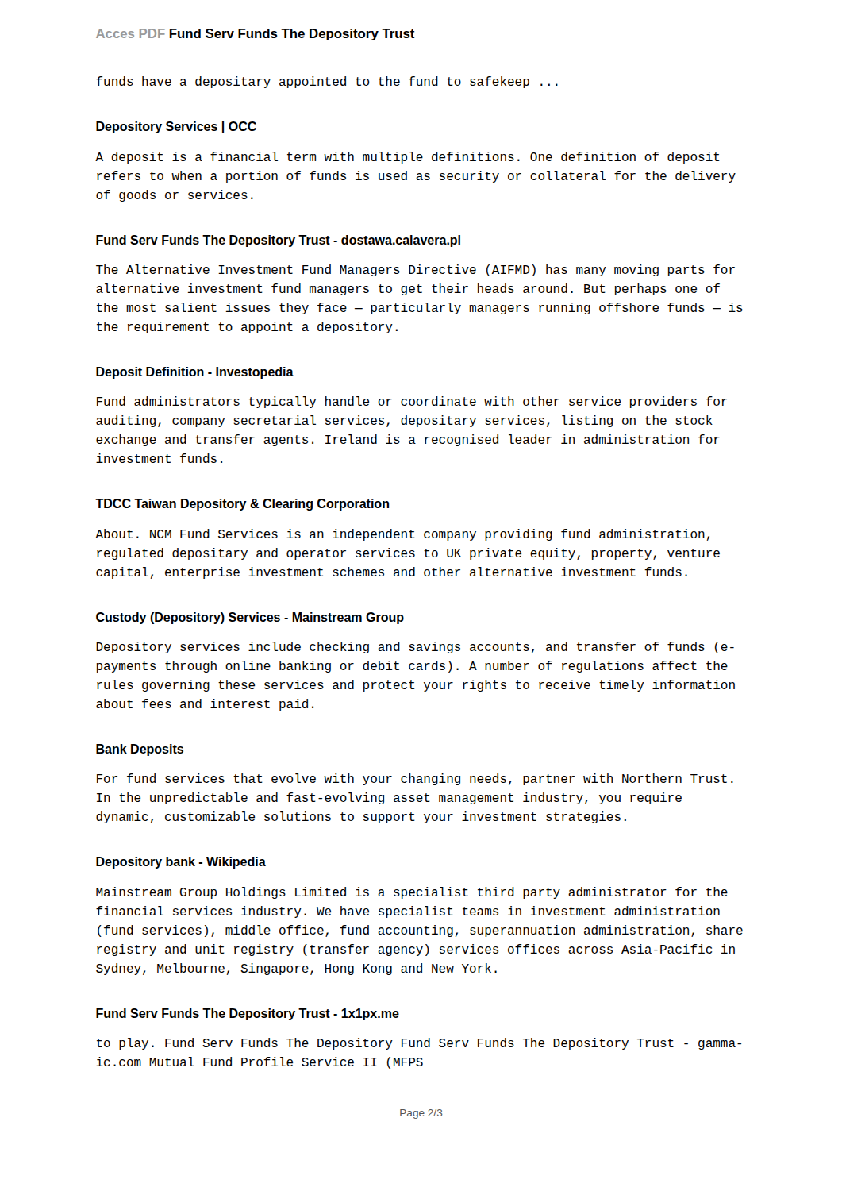Acces PDF Fund Serv Funds The Depository Trust
funds have a depositary appointed to the fund to safekeep ...
Depository Services | OCC
A deposit is a financial term with multiple definitions. One definition of deposit refers to when a portion of funds is used as security or collateral for the delivery of goods or services.
Fund Serv Funds The Depository Trust - dostawa.calavera.pl
The Alternative Investment Fund Managers Directive (AIFMD) has many moving parts for alternative investment fund managers to get their heads around. But perhaps one of the most salient issues they face — particularly managers running offshore funds — is the requirement to appoint a depository.
Deposit Definition - Investopedia
Fund administrators typically handle or coordinate with other service providers for auditing, company secretarial services, depositary services, listing on the stock exchange and transfer agents. Ireland is a recognised leader in administration for investment funds.
TDCC Taiwan Depository & Clearing Corporation
About. NCM Fund Services is an independent company providing fund administration, regulated depositary and operator services to UK private equity, property, venture capital, enterprise investment schemes and other alternative investment funds.
Custody (Depository) Services - Mainstream Group
Depository services include checking and savings accounts, and transfer of funds (e-payments through online banking or debit cards). A number of regulations affect the rules governing these services and protect your rights to receive timely information about fees and interest paid.
Bank Deposits
For fund services that evolve with your changing needs, partner with Northern Trust. In the unpredictable and fast-evolving asset management industry, you require dynamic, customizable solutions to support your investment strategies.
Depository bank - Wikipedia
Mainstream Group Holdings Limited is a specialist third party administrator for the financial services industry. We have specialist teams in investment administration (fund services), middle office, fund accounting, superannuation administration, share registry and unit registry (transfer agency) services offices across Asia-Pacific in Sydney, Melbourne, Singapore, Hong Kong and New York.
Fund Serv Funds The Depository Trust - 1x1px.me
to play. Fund Serv Funds The Depository Fund Serv Funds The Depository Trust - gamma-ic.com Mutual Fund Profile Service II (MFPS
Page 2/3